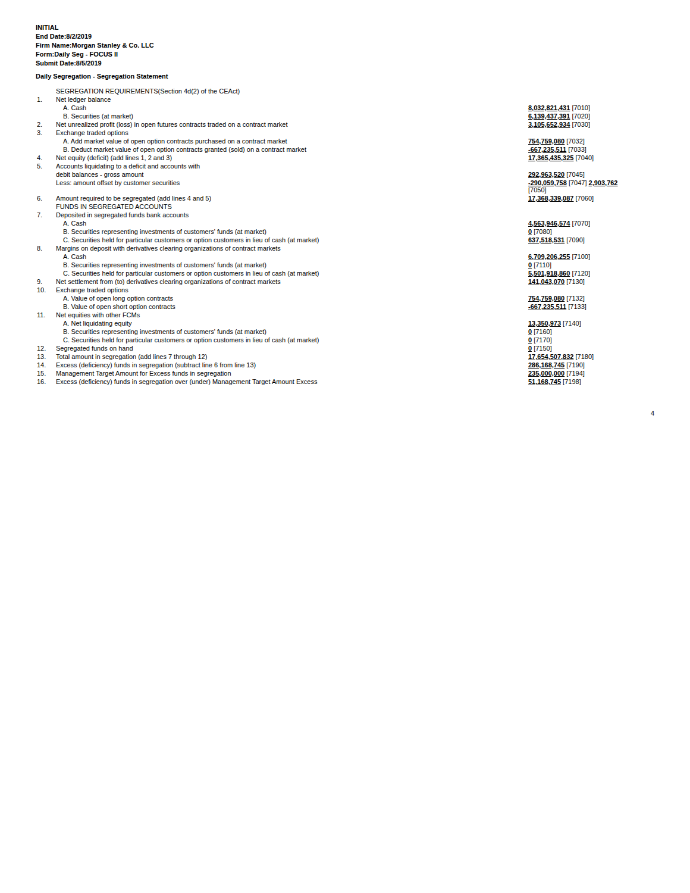INITIAL
End Date:8/2/2019
Firm Name:Morgan Stanley & Co. LLC
Form:Daily Seg - FOCUS II
Submit Date:8/5/2019
Daily Segregation - Segregation Statement
| | SEGREGATION REQUIREMENTS(Section 4d(2) of the CEAct) | |
| 1. | Net ledger balance | |
| | A. Cash | 8,032,821,431 [7010] |
| | B. Securities (at market) | 6,139,437,391 [7020] |
| 2. | Net unrealized profit (loss) in open futures contracts traded on a contract market | 3,105,652,934 [7030] |
| 3. | Exchange traded options | |
| | A. Add market value of open option contracts purchased on a contract market | 754,759,080 [7032] |
| | B. Deduct market value of open option contracts granted (sold) on a contract market | -667,235,511 [7033] |
| 4. | Net equity (deficit) (add lines 1, 2 and 3) | 17,365,435,325 [7040] |
| 5. | Accounts liquidating to a deficit and accounts with | |
| | debit balances - gross amount | 292,963,520 [7045] |
| | Less: amount offset by customer securities | -290,059,758 [7047] 2,903,762 [7050] |
| 6. | Amount required to be segregated (add lines 4 and 5) | 17,368,339,087 [7060] |
| | FUNDS IN SEGREGATED ACCOUNTS | |
| 7. | Deposited in segregated funds bank accounts | |
| | A. Cash | 4,563,946,574 [7070] |
| | B. Securities representing investments of customers' funds (at market) | 0 [7080] |
| | C. Securities held for particular customers or option customers in lieu of cash (at market) | 637,518,531 [7090] |
| 8. | Margins on deposit with derivatives clearing organizations of contract markets | |
| | A. Cash | 6,709,206,255 [7100] |
| | B. Securities representing investments of customers' funds (at market) | 0 [7110] |
| | C. Securities held for particular customers or option customers in lieu of cash (at market) | 5,501,918,860 [7120] |
| 9. | Net settlement from (to) derivatives clearing organizations of contract markets | 141,043,070 [7130] |
| 10. | Exchange traded options | |
| | A. Value of open long option contracts | 754,759,080 [7132] |
| | B. Value of open short option contracts | -667,235,511 [7133] |
| 11. | Net equities with other FCMs | |
| | A. Net liquidating equity | 13,350,973 [7140] |
| | B. Securities representing investments of customers' funds (at market) | 0 [7160] |
| | C. Securities held for particular customers or option customers in lieu of cash (at market) | 0 [7170] |
| 12. | Segregated funds on hand | 0 [7150] |
| 13. | Total amount in segregation (add lines 7 through 12) | 17,654,507,832 [7180] |
| 14. | Excess (deficiency) funds in segregation (subtract line 6 from line 13) | 286,168,745 [7190] |
| 15. | Management Target Amount for Excess funds in segregation | 235,000,000 [7194] |
| 16. | Excess (deficiency) funds in segregation over (under) Management Target Amount Excess | 51,168,745 [7198] |
4